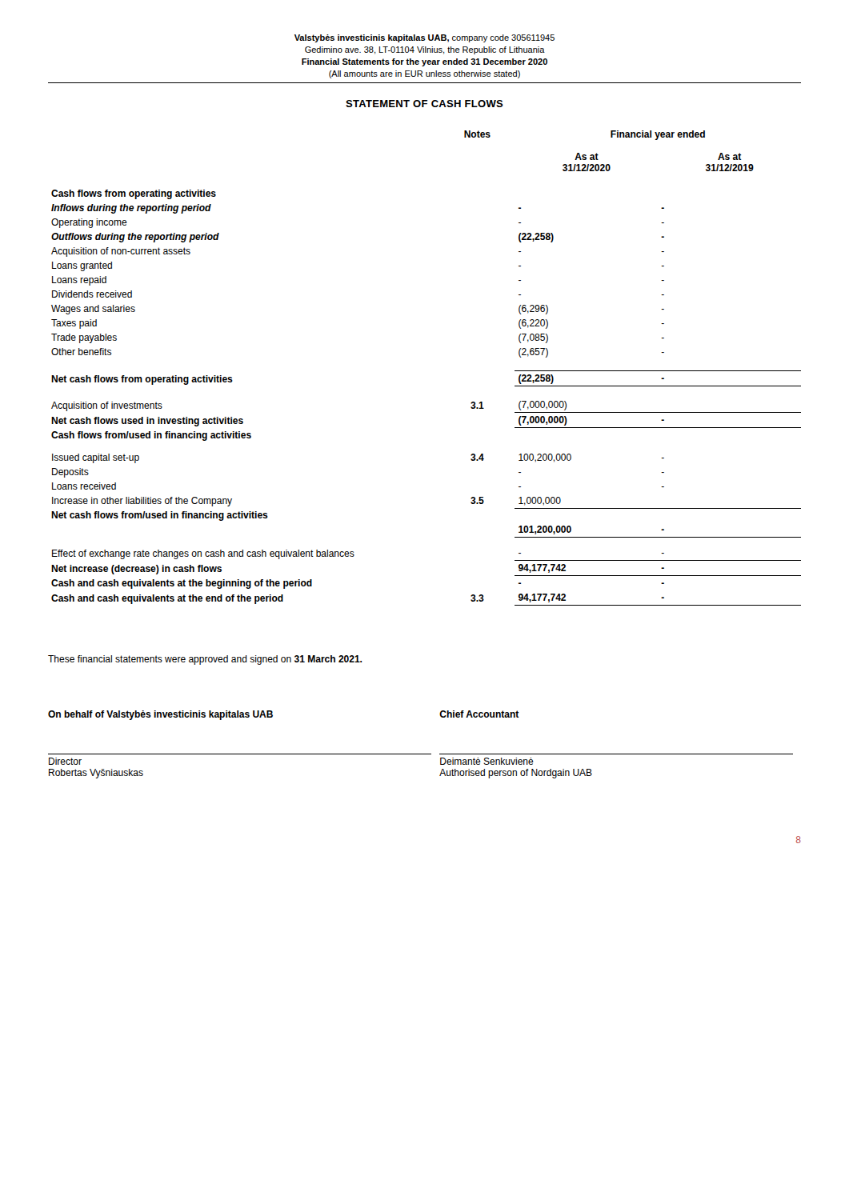Valstybės investicinis kapitalas UAB, company code 305611945
Gedimino ave. 38, LT-01104 Vilnius, the Republic of Lithuania
Financial Statements for the year ended 31 December 2020
(All amounts are in EUR unless otherwise stated)
STATEMENT OF CASH FLOWS
| | Notes | Financial year ended |
| --- | --- | --- |
| | | As at 31/12/2020 | As at 31/12/2019 |
| Cash flows from operating activities | | | |
| Inflows during the reporting period | | - | - |
| Operating income | | - | - |
| Outflows during the reporting period | | (22,258) | - |
| Acquisition of non-current assets | | - | - |
| Loans granted | | - | - |
| Loans repaid | | - | - |
| Dividends received | | - | - |
| Wages and salaries | | (6,296) | - |
| Taxes paid | | (6,220) | - |
| Trade payables | | (7,085) | - |
| Other benefits | | (2,657) | - |
| Net cash flows from operating activities | | (22,258) | - |
| Acquisition of investments | 3.1 | (7,000,000) | |
| Net cash flows used in investing activities | | (7,000,000) | - |
| Cash flows from/used in financing activities | | | |
| Issued capital set-up | 3.4 | 100,200,000 | - |
| Deposits | | - | - |
| Loans received | | - | - |
| Increase in other liabilities of the Company | 3.5 | 1,000,000 | |
| Net cash flows from/used in financing activities | | | |
| | | 101,200,000 | - |
| Effect of exchange rate changes on cash and cash equivalent balances | | - | - |
| Net increase (decrease) in cash flows | | 94,177,742 | - |
| Cash and cash equivalents at the beginning of the period | | - | - |
| Cash and cash equivalents at the end of the period | 3.3 | 94,177,742 | - |
These financial statements were approved and signed on 31 March 2021.
| On behalf of Valstybės investicinis kapitalas UAB | Chief Accountant |
| Director Robertas Vyšniauskas | Deimantė Senkuvienė Authorised person of Nordgain UAB |
8